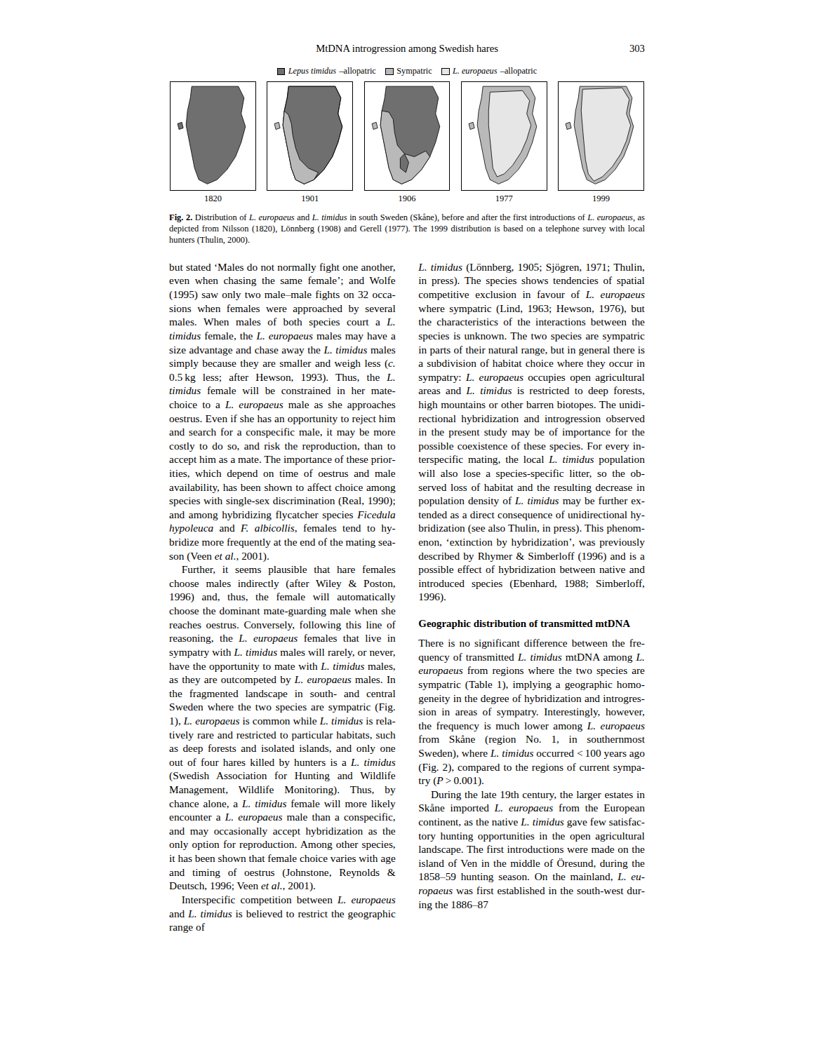MtDNA introgression among Swedish hares
303
Lepus timidus–allopatric Sympatric L. europaeus–allopatric
1820
1901
1906
1977
1999
Fig. 2. Distribution of L. europaeus and L. timidus in south Sweden (Skåne), before and after the first introductions of L. europaeus, as depicted from Nilsson (1820), Lönnberg (1908) and Gerell (1977). The 1999 distribution is based on a telephone survey with local hunters (Thulin, 2000).
but stated ‘Males do not normally fight one another, even when chasing the same female’; and Wolfe (1995) saw only two male–male fights on 32 occasions when females were approached by several males. When males of both species court a L. timidus female, the L. europaeus males may have a size advantage and chase away the L. timidus males simply because they are smaller and weigh less (c. 0.5 kg less; after Hewson, 1993). Thus, the L. timidus female will be constrained in her mate-choice to a L. europaeus male as she approaches oestrus. Even if she has an opportunity to reject him and search for a conspecific male, it may be more costly to do so, and risk the reproduction, than to accept him as a mate. The importance of these priorities, which depend on time of oestrus and male availability, has been shown to affect choice among species with single-sex discrimination (Real, 1990); and among hybridizing flycatcher species Ficedula hypoleuca and F. albicollis, females tend to hybridize more frequently at the end of the mating season (Veen et al., 2001).
Further, it seems plausible that hare females choose males indirectly (after Wiley & Poston, 1996) and, thus, the female will automatically choose the dominant mate-guarding male when she reaches oestrus. Conversely, following this line of reasoning, the L. europaeus females that live in sympatry with L. timidus males will rarely, or never, have the opportunity to mate with L. timidus males, as they are outcompeted by L. europaeus males. In the fragmented landscape in south- and central Sweden where the two species are sympatric (Fig. 1), L. europaeus is common while L. timidus is relatively rare and restricted to particular habitats, such as deep forests and isolated islands, and only one out of four hares killed by hunters is a L. timidus (Swedish Association for Hunting and Wildlife Management, Wildlife Monitoring). Thus, by chance alone, a L. timidus female will more likely encounter a L. europaeus male than a conspecific, and may occasionally accept hybridization as the only option for reproduction. Among other species, it has been shown that female choice varies with age and timing of oestrus (Johnstone, Reynolds & Deutsch, 1996; Veen et al., 2001).
Interspecific competition between L. europaeus and L. timidus is believed to restrict the geographic range of
L. timidus (Lönnberg, 1905; Sjögren, 1971; Thulin, in press). The species shows tendencies of spatial competitive exclusion in favour of L. europaeus where sympatric (Lind, 1963; Hewson, 1976), but the characteristics of the interactions between the species is unknown. The two species are sympatric in parts of their natural range, but in general there is a subdivision of habitat choice where they occur in sympatry: L. europaeus occupies open agricultural areas and L. timidus is restricted to deep forests, high mountains or other barren biotopes. The unidirectional hybridization and introgression observed in the present study may be of importance for the possible coexistence of these species. For every interspecific mating, the local L. timidus population will also lose a species-specific litter, so the observed loss of habitat and the resulting decrease in population density of L. timidus may be further extended as a direct consequence of unidirectional hybridization (see also Thulin, in press). This phenomenon, ‘extinction by hybridization’, was previously described by Rhymer & Simberloff (1996) and is a possible effect of hybridization between native and introduced species (Ebenhard, 1988; Simberloff, 1996).
Geographic distribution of transmitted mtDNA
There is no significant difference between the frequency of transmitted L. timidus mtDNA among L. europaeus from regions where the two species are sympatric (Table 1), implying a geographic homogeneity in the degree of hybridization and introgression in areas of sympatry. Interestingly, however, the frequency is much lower among L. europaeus from Skåne (region No. 1, in southernmost Sweden), where L. timidus occurred < 100 years ago (Fig. 2), compared to the regions of current sympatry (P > 0.001).
During the late 19th century, the larger estates in Skåne imported L. europaeus from the European continent, as the native L. timidus gave few satisfactory hunting opportunities in the open agricultural landscape. The first introductions were made on the island of Ven in the middle of Öresund, during the 1858–59 hunting season. On the mainland, L. europaeus was first established in the south-west during the 1886–87